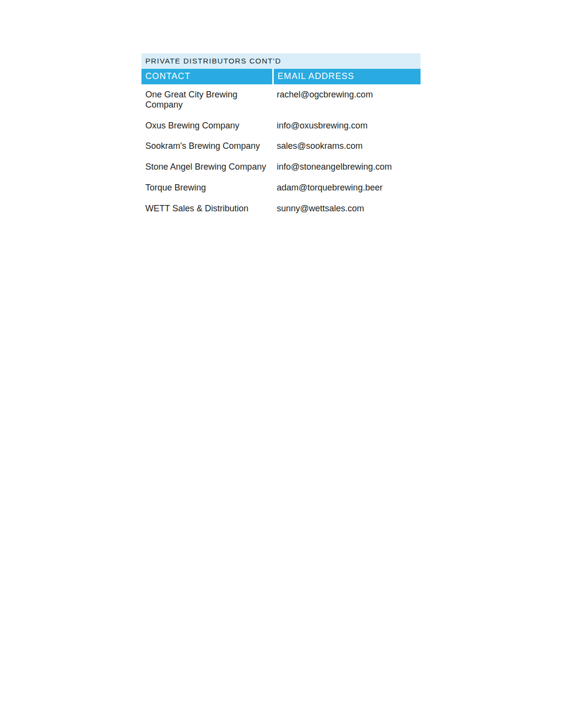PRIVATE DISTRIBUTORS CONT'D
| CONTACT | EMAIL ADDRESS |
| --- | --- |
| One Great City Brewing Company | rachel@ogcbrewing.com |
| Oxus Brewing Company | info@oxusbrewing.com |
| Sookram's Brewing Company | sales@sookrams.com |
| Stone Angel Brewing Company | info@stoneangelbrewing.com |
| Torque Brewing | adam@torquebrewing.beer |
| WETT Sales & Distribution | sunny@wettsales.com |